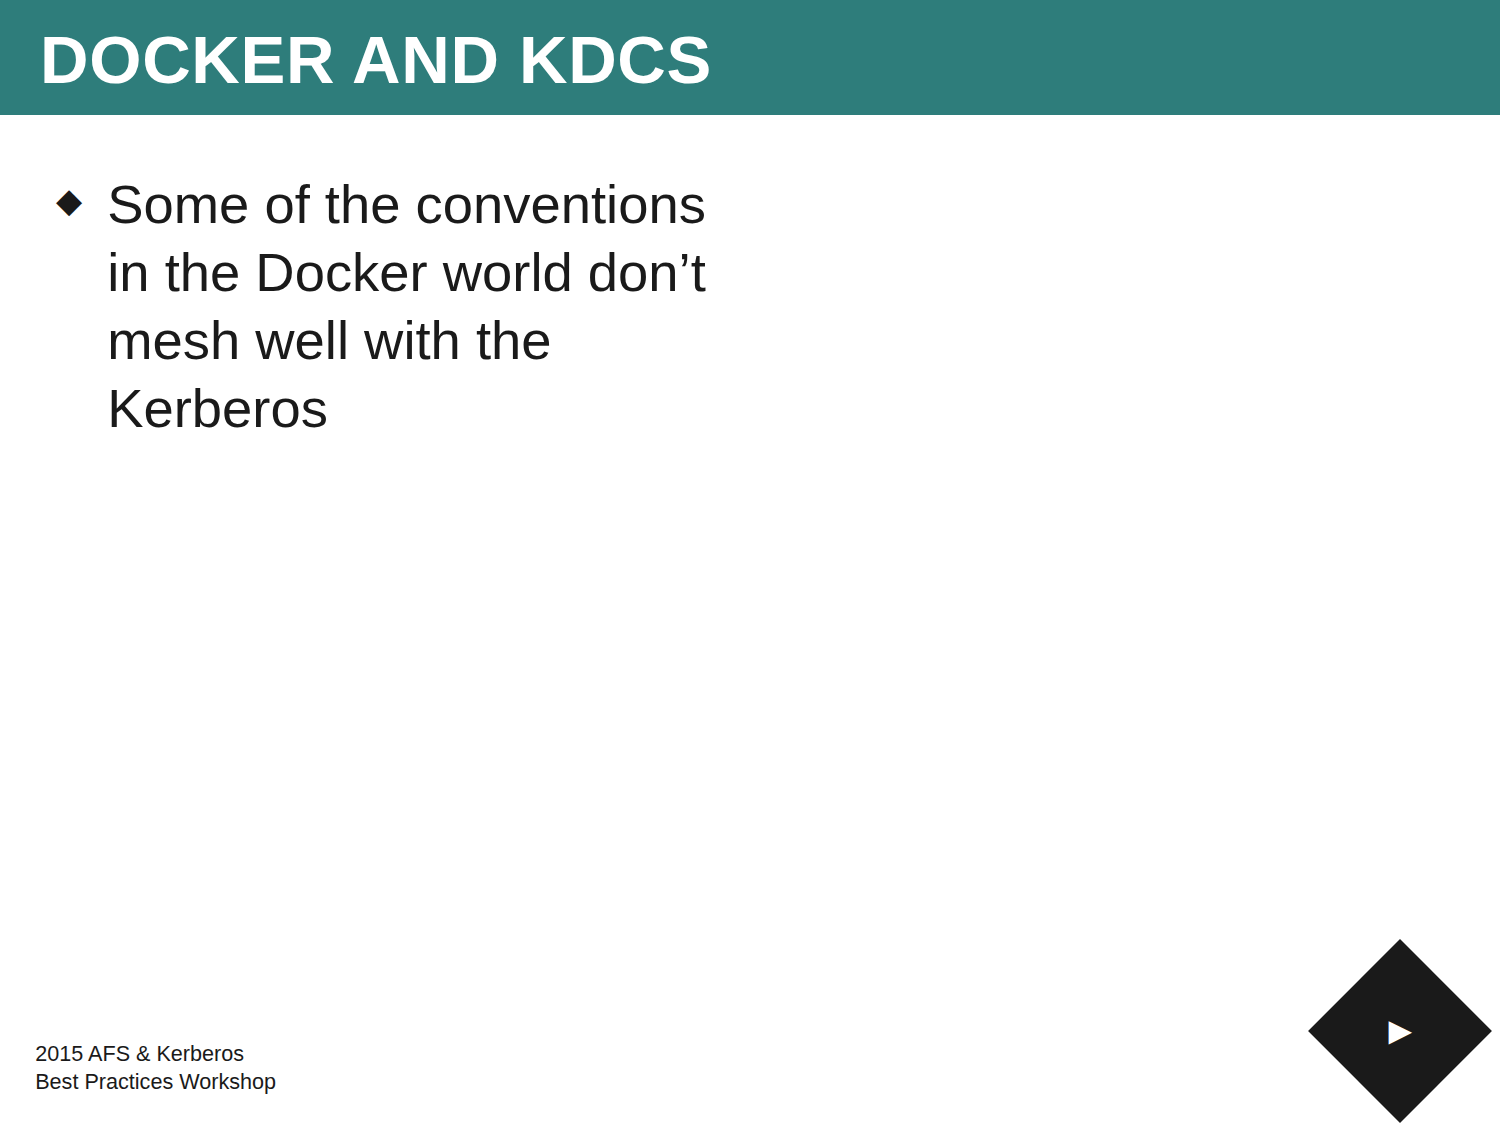Docker and KDCs
Some of the conventions in the Docker world don’t mesh well with the Kerberos
2015 AFS & Kerberos
Best Practices Workshop
►